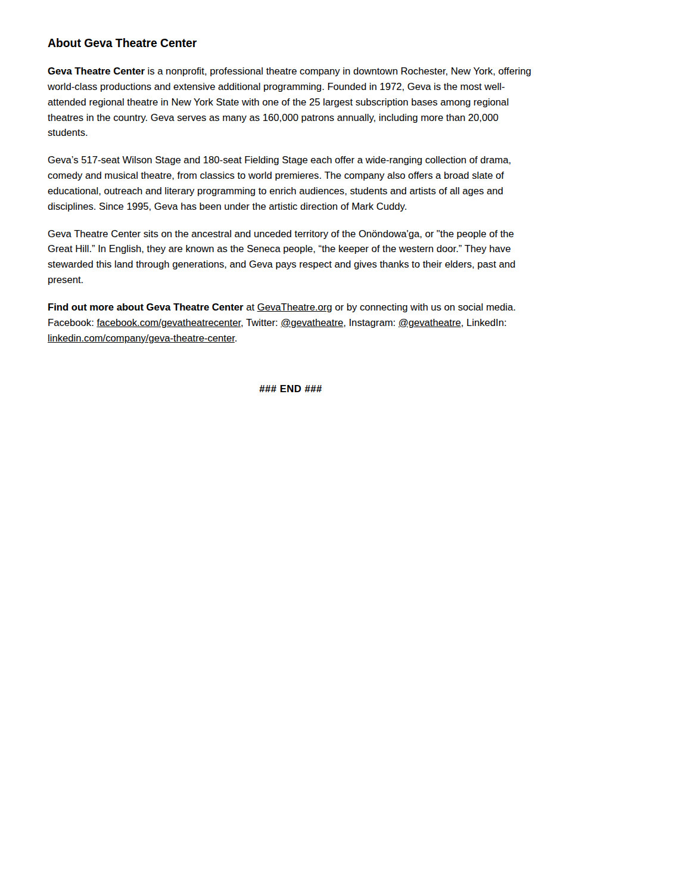About Geva Theatre Center
Geva Theatre Center is a nonprofit, professional theatre company in downtown Rochester, New York, offering world-class productions and extensive additional programming. Founded in 1972, Geva is the most well-attended regional theatre in New York State with one of the 25 largest subscription bases among regional theatres in the country. Geva serves as many as 160,000 patrons annually, including more than 20,000 students.
Geva’s 517-seat Wilson Stage and 180-seat Fielding Stage each offer a wide-ranging collection of drama, comedy and musical theatre, from classics to world premieres. The company also offers a broad slate of educational, outreach and literary programming to enrich audiences, students and artists of all ages and disciplines. Since 1995, Geva has been under the artistic direction of Mark Cuddy.
Geva Theatre Center sits on the ancestral and unceded territory of the Onöndowa'ga, or "the people of the Great Hill.” In English, they are known as the Seneca people, “the keeper of the western door.” They have stewarded this land through generations, and Geva pays respect and gives thanks to their elders, past and present.
Find out more about Geva Theatre Center at GevaTheatre.org or by connecting with us on social media. Facebook: facebook.com/gevatheatrecenter, Twitter: @gevatheatre, Instagram: @gevatheatre, LinkedIn: linkedin.com/company/geva-theatre-center.
### END ###